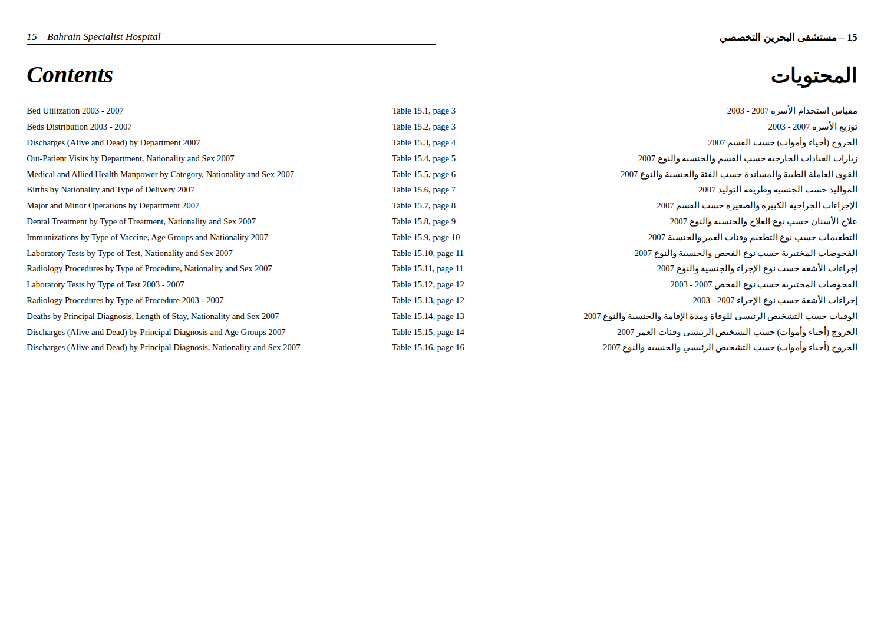15 – Bahrain Specialist Hospital
15 – مستشفى البحرين التخصصي
Contents
المحتويات
| Bed Utilization 2003 - 2007 | Table 15.1, page 3 | مقياس استخدام الأسرة 2003 - 2007 |
| Beds Distribution 2003 - 2007 | Table 15.2, page 3 | توزيع الأسرة 2003 - 2007 |
| Discharges (Alive and Dead) by Department 2007 | Table 15.3, page 4 | الخروج (أحياء وأموات) حسب القسم 2007 |
| Out-Patient Visits by Department, Nationality and Sex 2007 | Table 15.4, page 5 | زيارات العيادات الخارجية حسب القسم والجنسية والنوع 2007 |
| Medical and Allied Health Manpower by Category, Nationality and Sex 2007 | Table 15.5, page 6 | القوى العاملة الطبية والمساندة حسب الفئة والجنسية والنوع 2007 |
| Births by Nationality and Type of Delivery 2007 | Table 15.6, page 7 | المواليد حسب الجنسية وطريقة التوليد 2007 |
| Major and Minor Operations by Department 2007 | Table 15.7, page 8 | الإجراءات الجراحية الكبيرة والصغيرة حسب القسم 2007 |
| Dental Treatment by Type of Treatment, Nationality and Sex 2007 | Table 15.8, page 9 | علاج الأسنان حسب نوع العلاج والجنسية والنوع 2007 |
| Immunizations by Type of Vaccine, Age Groups and Nationality 2007 | Table 15.9, page 10 | التطعيمات حسب نوع التطعيم وفئات العمر والجنسية 2007 |
| Laboratory Tests by Type of Test, Nationality and Sex 2007 | Table 15.10, page 11 | الفحوصات المختبرية حسب نوع الفحص والجنسية والنوع 2007 |
| Radiology Procedures by Type of Procedure, Nationality and Sex 2007 | Table 15.11, page 11 | إجراءات الأشعة حسب نوع الإجراء والجنسية والنوع 2007 |
| Laboratory Tests by Type of Test 2003 - 2007 | Table 15.12, page 12 | الفحوصات المختبرية حسب نوع الفحص 2003 - 2007 |
| Radiology Procedures by Type of Procedure 2003 - 2007 | Table 15.13, page 12 | إجراءات الأشعة حسب نوع الإجراء 2003 - 2007 |
| Deaths by Principal Diagnosis, Length of Stay, Nationality and Sex 2007 | Table 15.14, page 13 | الوفيات حسب التشخيص الرئيسي للوفاة ومدة الإقامة والجنسية والنوع 2007 |
| Discharges (Alive and Dead) by Principal Diagnosis and Age Groups 2007 | Table 15.15, page 14 | الخروج (أحياء وأموات) حسب التشخيص الرئيسي وفئات العمر 2007 |
| Discharges (Alive and Dead) by Principal Diagnosis, Nationality and Sex 2007 | Table 15.16, page 16 | الخروج (أحياء وأموات) حسب التشخيص الرئيسي والجنسية والنوع 2007 |